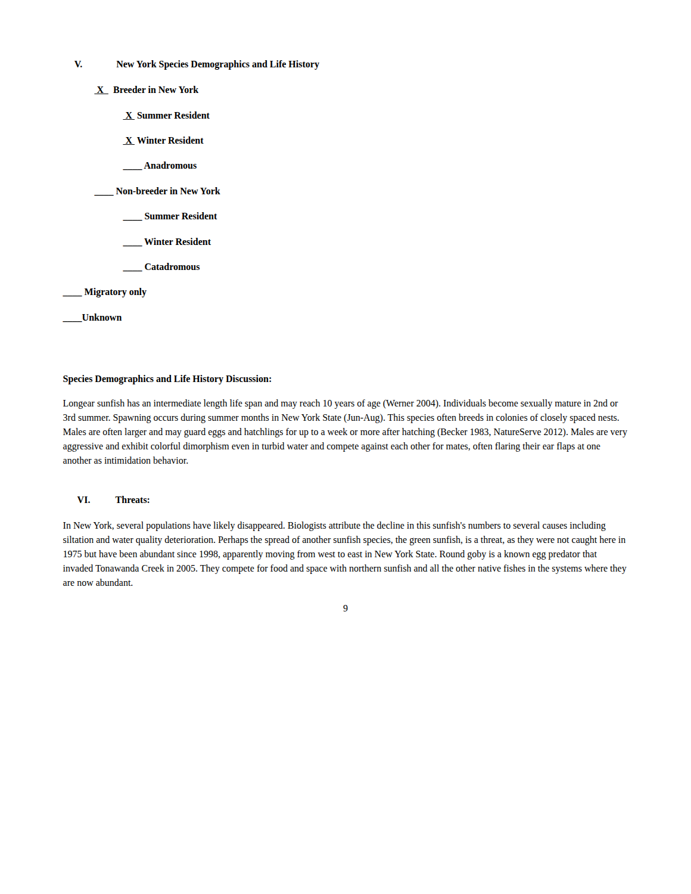V. New York Species Demographics and Life History
X Breeder in New York
X Summer Resident
X Winter Resident
____ Anadromous
____ Non-breeder in New York
____ Summer Resident
____ Winter Resident
____ Catadromous
____ Migratory only
____Unknown
Species Demographics and Life History Discussion:
Longear sunfish has an intermediate length life span and may reach 10 years of age (Werner 2004). Individuals become sexually mature in 2nd or 3rd summer. Spawning occurs during summer months in New York State (Jun-Aug). This species often breeds in colonies of closely spaced nests. Males are often larger and may guard eggs and hatchlings for up to a week or more after hatching (Becker 1983, NatureServe 2012). Males are very aggressive and exhibit colorful dimorphism even in turbid water and compete against each other for mates, often flaring their ear flaps at one another as intimidation behavior.
VI. Threats:
In New York, several populations have likely disappeared. Biologists attribute the decline in this sunfish's numbers to several causes including siltation and water quality deterioration. Perhaps the spread of another sunfish species, the green sunfish, is a threat, as they were not caught here in 1975 but have been abundant since 1998, apparently moving from west to east in New York State. Round goby is a known egg predator that invaded Tonawanda Creek in 2005. They compete for food and space with northern sunfish and all the other native fishes in the systems where they are now abundant.
9